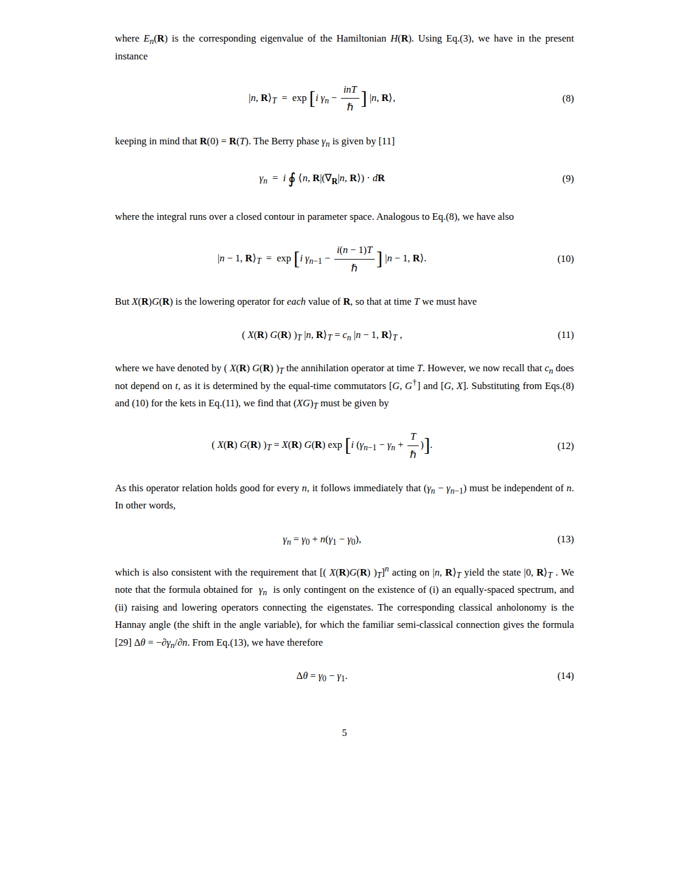where En(R) is the corresponding eigenvalue of the Hamiltonian H(R). Using Eq.(3), we have in the present instance
|n, R⟩T = exp [i γn − inT ℏ] |n, R⟩,
(8)
keeping in mind that R(0) = R(T). The Berry phase γn is given by [11]
γn = i ∮ ⟨n, R|(∇R|n, R⟩) · dR
(9)
where the integral runs over a closed contour in parameter space. Analogous to Eq.(8), we have also
|n − 1, R⟩T = exp [i γn−1 − i(n − 1)T ℏ] |n − 1, R⟩.
(10)
But X(R)G(R) is the lowering operator for each value of R, so that at time T we must have
( X(R) G(R) )T |n, R⟩T = cn |n − 1, R⟩T ,
(11)
where we have denoted by ( X(R) G(R) )T the annihilation operator at time T. However, we now recall that cn does not depend on t, as it is determined by the equal-time commutators [G, G†] and [G, X]. Substituting from Eqs.(8) and (10) for the kets in Eq.(11), we find that (XG)T must be given by
( X(R) G(R) )T = X(R) G(R) exp [i (γn−1 − γn + Tℏ)].
(12)
As this operator relation holds good for every n, it follows immediately that (γn − γn−1) must be independent of n. In other words,
γn = γ0 + n(γ1 − γ0),
(13)
which is also consistent with the requirement that [( X(R)G(R) )T]n acting on |n, R⟩T yield the state |0, R⟩T . We note that the formula obtained for γn is only contingent on the existence of (i) an equally-spaced spectrum, and (ii) raising and lowering operators connecting the eigenstates. The corresponding classical anholonomy is the Hannay angle (the shift in the angle variable), for which the familiar semi-classical connection gives the formula [29] Δθ = −∂γn/∂n. From Eq.(13), we have therefore
Δθ = γ0 − γ1.
(14)
5